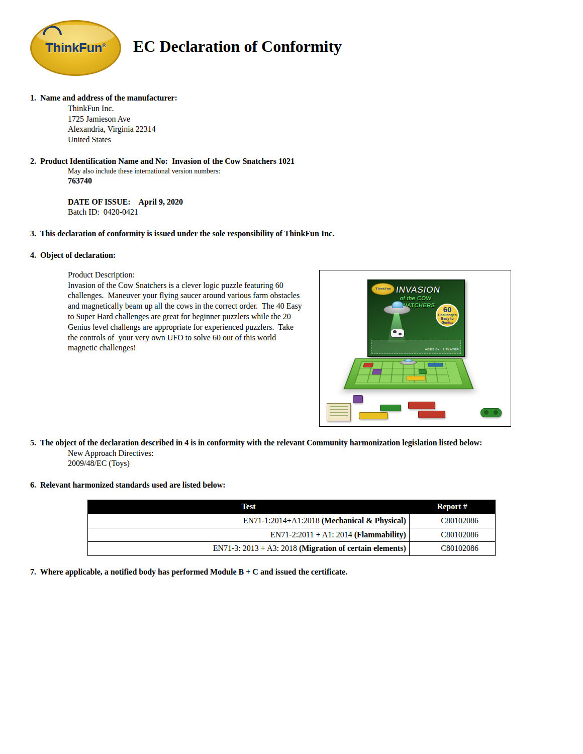ThinkFun®
EC Declaration of Conformity
1. Name and address of the manufacturer:
ThinkFun Inc.
1725 Jamieson Ave
Alexandria, Virginia 22314
United States
2. Product Identification Name and No: Invasion of the Cow Snatchers 1021
May also include these international version numbers:
763740
DATE OF ISSUE: April 9, 2020
Batch ID: 0420-0421
3. This declaration of conformity is issued under the sole responsibility of ThinkFun Inc.
4. Object of declaration:
Product Description:
Invasion of the Cow Snatchers is a clever logic puzzle featuring 60 challenges. Maneuver your flying saucer around various farm obstacles and magnetically beam up all the cows in the correct order. The 40 Easy to Super Hard challenges are great for beginner puzzlers while the 20 Genius level challengs are appropriate for experienced puzzlers. Take the controls of your very own UFO to solve 60 out of this world magnetic challenges!
ThinkFun
INVASION
of the COW SNATCHERS
60 Challenges Easy to Genius
AGES 6+ 1 PLAYER
5. The object of the declaration described in 4 is in conformity with the relevant Community harmonization legislation listed below:
New Approach Directives:
2009/48/EC (Toys)
6. Relevant harmonized standards used are listed below:
| Test | Report # |
| --- | --- |
| EN71-1:2014+A1:2018 (Mechanical & Physical) | | C80102086 |
| EN71-2:2011 + A1: 2014 (Flammability) | | C80102086 |
| EN71-3: 2013 + A3: 2018 (Migration of certain elements) | | C80102086 |
7. Where applicable, a notified body has performed Module B + C and issued the certificate.